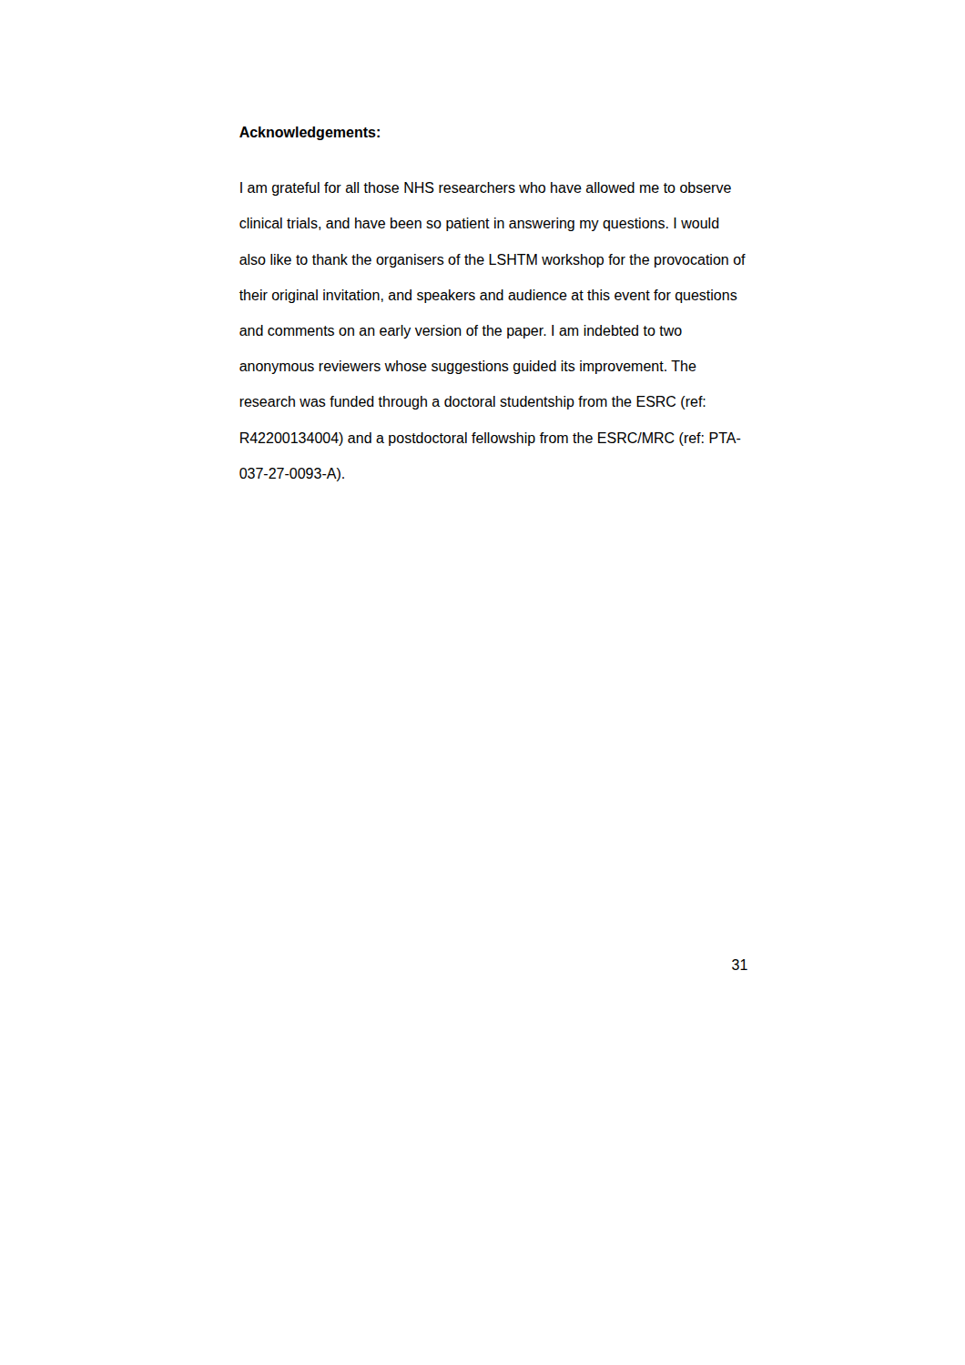Acknowledgements:
I am grateful for all those NHS researchers who have allowed me to observe clinical trials, and have been so patient in answering my questions. I would also like to thank the organisers of the LSHTM workshop for the provocation of their original invitation, and speakers and audience at this event for questions and comments on an early version of the paper. I am indebted to two anonymous reviewers whose suggestions guided its improvement. The research was funded through a doctoral studentship from the ESRC (ref: R42200134004) and a postdoctoral fellowship from the ESRC/MRC (ref: PTA-037-27-0093-A).
31